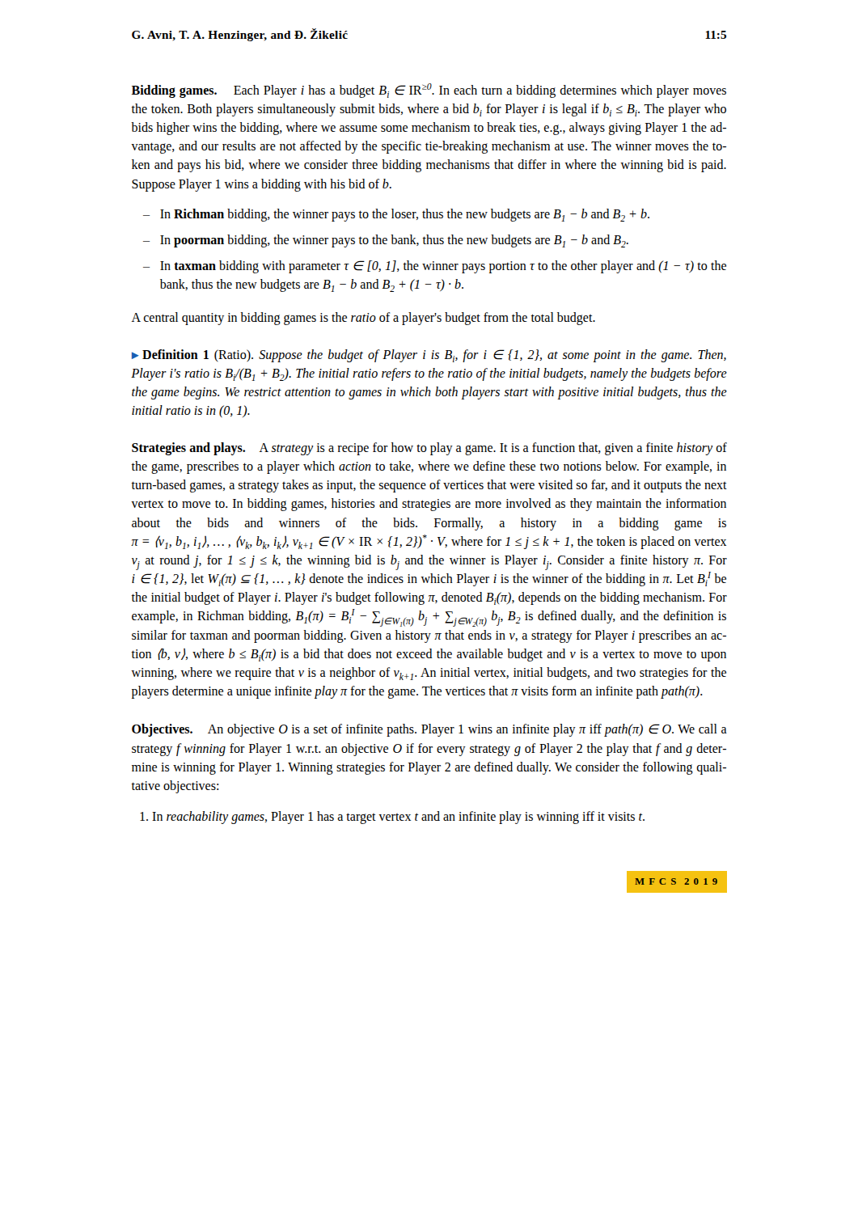G. Avni, T. A. Henzinger, and Đ. Žikelić 11:5
Bidding games. Each Player i has a budget Bi ∈ IR≥0. In each turn a bidding determines which player moves the token. Both players simultaneously submit bids, where a bid bi for Player i is legal if bi ≤ Bi. The player who bids higher wins the bidding, where we assume some mechanism to break ties, e.g., always giving Player 1 the advantage, and our results are not affected by the specific tie-breaking mechanism at use. The winner moves the token and pays his bid, where we consider three bidding mechanisms that differ in where the winning bid is paid. Suppose Player 1 wins a bidding with his bid of b.
In Richman bidding, the winner pays to the loser, thus the new budgets are B1 − b and B2 + b.
In poorman bidding, the winner pays to the bank, thus the new budgets are B1 − b and B2.
In taxman bidding with parameter τ ∈ [0, 1], the winner pays portion τ to the other player and (1 − τ) to the bank, thus the new budgets are B1 − b and B2 + (1 − τ) · b.
A central quantity in bidding games is the ratio of a player's budget from the total budget.
▸Definition 1 (Ratio). Suppose the budget of Player i is Bi, for i ∈ {1, 2}, at some point in the game. Then, Player i's ratio is Bi/(B1 + B2). The initial ratio refers to the ratio of the initial budgets, namely the budgets before the game begins. We restrict attention to games in which both players start with positive initial budgets, thus the initial ratio is in (0, 1).
Strategies and plays. A strategy is a recipe for how to play a game. It is a function that, given a finite history of the game, prescribes to a player which action to take, where we define these two notions below. For example, in turn-based games, a strategy takes as input, the sequence of vertices that were visited so far, and it outputs the next vertex to move to. In bidding games, histories and strategies are more involved as they maintain the information about the bids and winners of the bids. Formally, a history in a bidding game is π = ⟨v1, b1, i1⟩, … , ⟨vk, bk, ik⟩, vk+1 ∈ (V × IR × {1, 2})* · V, where for 1 ≤ j ≤ k + 1, the token is placed on vertex vj at round j, for 1 ≤ j ≤ k, the winning bid is bj and the winner is Player ij. Consider a finite history π. For i ∈ {1, 2}, let Wi(π) ⊆ {1, … , k} denote the indices in which Player i is the winner of the bidding in π. Let BiI be the initial budget of Player i. Player i's budget following π, denoted Bi(π), depends on the bidding mechanism. For example, in Richman bidding, B1(π) = BiI − ∑j∈W1(π) bj + ∑j∈W2(π) bj, B2 is defined dually, and the definition is similar for taxman and poorman bidding. Given a history π that ends in v, a strategy for Player i prescribes an action ⟨b, v⟩, where b ≤ Bi(π) is a bid that does not exceed the available budget and v is a vertex to move to upon winning, where we require that v is a neighbor of vk+1. An initial vertex, initial budgets, and two strategies for the players determine a unique infinite play π for the game. The vertices that π visits form an infinite path path(π).
Objectives. An objective O is a set of infinite paths. Player 1 wins an infinite play π iff path(π) ∈ O. We call a strategy f winning for Player 1 w.r.t. an objective O if for every strategy g of Player 2 the play that f and g determine is winning for Player 1. Winning strategies for Player 2 are defined dually. We consider the following qualitative objectives:
In reachability games, Player 1 has a target vertex t and an infinite play is winning iff it visits t.
M F C S 2 0 1 9